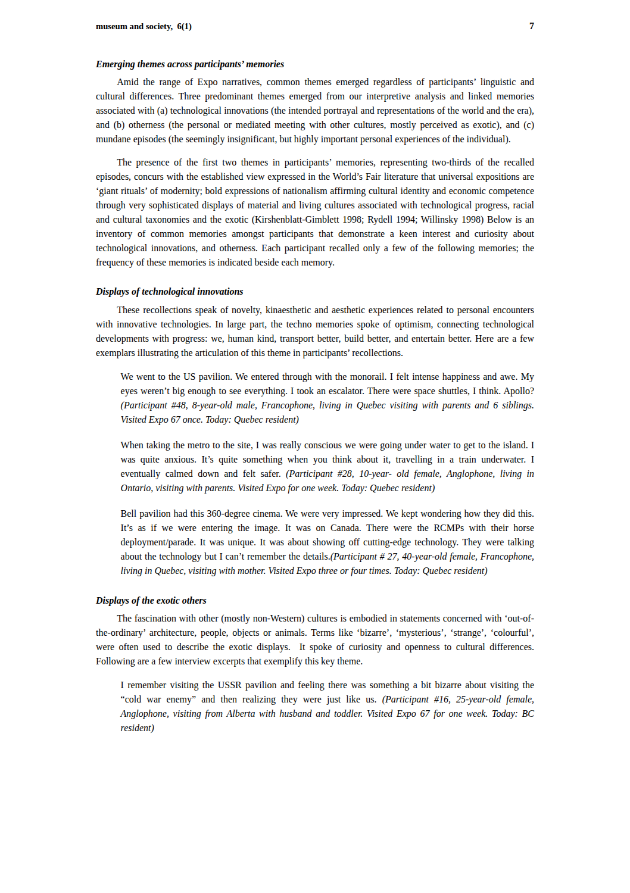museum and society, 6(1) 7
Emerging themes across participants’ memories
Amid the range of Expo narratives, common themes emerged regardless of participants’ linguistic and cultural differences. Three predominant themes emerged from our interpretive analysis and linked memories associated with (a) technological innovations (the intended portrayal and representations of the world and the era), and (b) otherness (the personal or mediated meeting with other cultures, mostly perceived as exotic), and (c) mundane episodes (the seemingly insignificant, but highly important personal experiences of the individual).
The presence of the first two themes in participants’ memories, representing two-thirds of the recalled episodes, concurs with the established view expressed in the World’s Fair literature that universal expositions are ‘giant rituals’ of modernity; bold expressions of nationalism affirming cultural identity and economic competence through very sophisticated displays of material and living cultures associated with technological progress, racial and cultural taxonomies and the exotic (Kirshenblatt-Gimblett 1998; Rydell 1994; Willinsky 1998) Below is an inventory of common memories amongst participants that demonstrate a keen interest and curiosity about technological innovations, and otherness. Each participant recalled only a few of the following memories; the frequency of these memories is indicated beside each memory.
Displays of technological innovations
These recollections speak of novelty, kinaesthetic and aesthetic experiences related to personal encounters with innovative technologies. In large part, the techno memories spoke of optimism, connecting technological developments with progress: we, human kind, transport better, build better, and entertain better. Here are a few exemplars illustrating the articulation of this theme in participants’ recollections.
We went to the US pavilion. We entered through with the monorail. I felt intense happiness and awe. My eyes weren’t big enough to see everything. I took an escalator. There were space shuttles, I think. Apollo? (Participant #48, 8-year-old male, Francophone, living in Quebec visiting with parents and 6 siblings. Visited Expo 67 once. Today: Quebec resident)
When taking the metro to the site, I was really conscious we were going under water to get to the island. I was quite anxious. It’s quite something when you think about it, travelling in a train underwater. I eventually calmed down and felt safer. (Participant #28, 10-year- old female, Anglophone, living in Ontario, visiting with parents. Visited Expo for one week. Today: Quebec resident)
Bell pavilion had this 360-degree cinema. We were very impressed. We kept wondering how they did this. It’s as if we were entering the image. It was on Canada. There were the RCMPs with their horse deployment/parade. It was unique. It was about showing off cutting-edge technology. They were talking about the technology but I can’t remember the details.(Participant # 27, 40-year-old female, Francophone, living in Quebec, visiting with mother. Visited Expo three or four times. Today: Quebec resident)
Displays of the exotic others
The fascination with other (mostly non-Western) cultures is embodied in statements concerned with ‘out-of-the-ordinary’ architecture, people, objects or animals. Terms like ‘bizarre’, ‘mysterious’, ‘strange’, ‘colourful’, were often used to describe the exotic displays. It spoke of curiosity and openness to cultural differences. Following are a few interview excerpts that exemplify this key theme.
I remember visiting the USSR pavilion and feeling there was something a bit bizarre about visiting the “cold war enemy” and then realizing they were just like us. (Participant #16, 25-year-old female, Anglophone, visiting from Alberta with husband and toddler. Visited Expo 67 for one week. Today: BC resident)